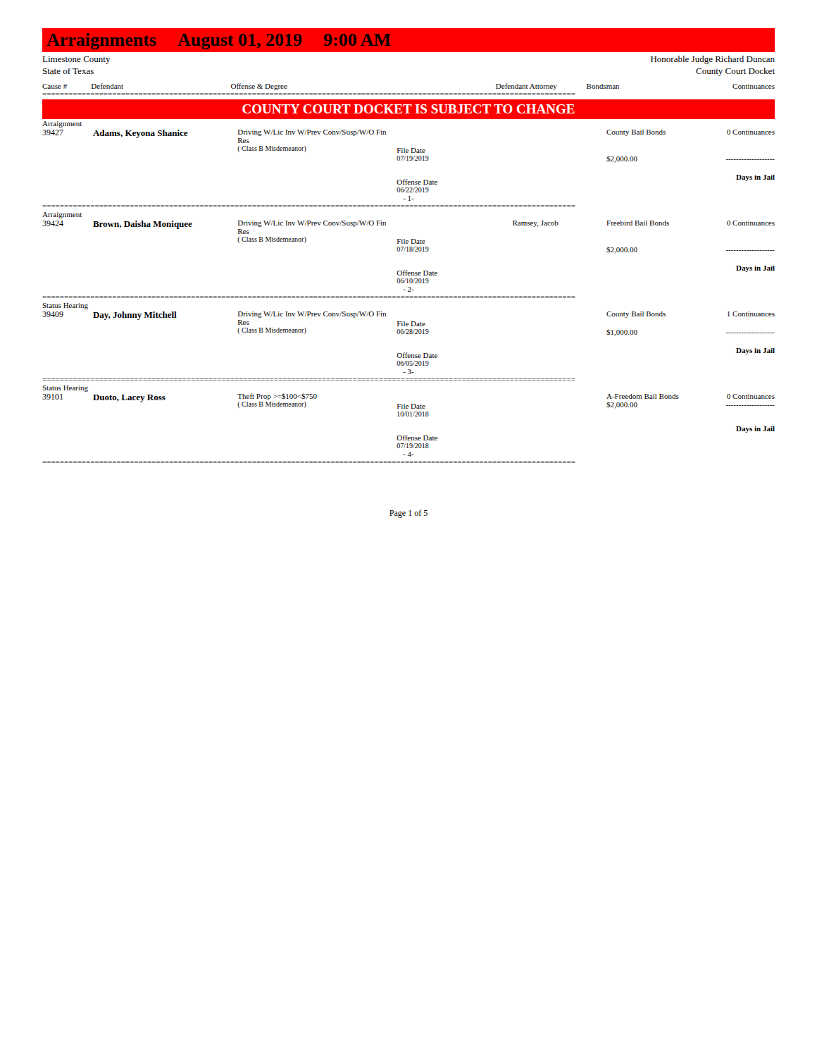ArraignmentsAugust 01, 20199:00 AM
Limestone County
State of Texas
Honorable Judge Richard Duncan
County Court Docket
Cause #
Defendant
Offense & Degree
Defendant Attorney
Bondsman
Continuances
==========================================================================================================================
COUNTY COURT DOCKET IS SUBJECT TO CHANGE
| Arraignment |
| 39427 | Adams, Keyona Shanice | Driving W/Lic Inv W/Prev Conv/Susp/W/O Fin Res ( Class B Misdemeanor) | File Date 07/19/2019 Offense Date 06/22/2019 | | County Bail Bonds $2,000.00 | 0 Continuances ------------------- Days in Jail |
| - 1- |
| ========================================================================================================================== |
| Arraignment |
| 39424 | Brown, Daisha Moniquee | Driving W/Lic Inv W/Prev Conv/Susp/W/O Fin Res ( Class B Misdemeanor) | File Date 07/18/2019 Offense Date 06/10/2019 | Ramsey, Jacob | Freebird Bail Bonds $2,000.00 | 0 Continuances ------------------- Days in Jail |
| - 2- |
| ========================================================================================================================== |
| Status Hearing |
| 39409 | Day, Johnny Mitchell | Driving W/Lic Inv W/Prev Conv/Susp/W/O Fin Res ( Class B Misdemeanor) | File Date 06/28/2019 Offense Date 06/05/2019 | | County Bail Bonds $1,000.00 | 1 Continuances ------------------- Days in Jail |
| - 3- |
| ========================================================================================================================== |
| Status Hearing |
| 39101 | Duoto, Lacey Ross | Theft Prop >=$100<$750 ( Class B Misdemeanor) | File Date 10/01/2018 Offense Date 07/19/2018 | | A-Freedom Bail Bonds $2,000.00 | 0 Continuances ------------------- Days in Jail |
| - 4- |
| ========================================================================================================================== |
Page 1 of 5